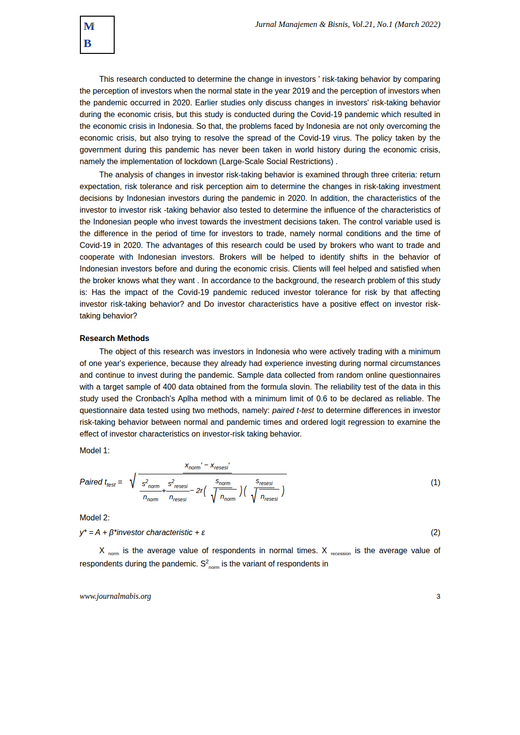M & B
Jurnal Manajemen & Bisnis, Vol.21, No.1 (March 2022)
This research conducted to determine the change in investors ' risk-taking behavior by comparing the perception of investors when the normal state in the year 2019 and the perception of investors when the pandemic occurred in 2020. Earlier studies only discuss changes in investors' risk-taking behavior during the economic crisis, but this study is conducted during the Covid-19 pandemic which resulted in the economic crisis in Indonesia. So that, the problems faced by Indonesia are not only overcoming the economic crisis, but also trying to resolve the spread of the Covid-19 virus. The policy taken by the government during this pandemic has never been taken in world history during the economic crisis, namely the implementation of lockdown (Large-Scale Social Restrictions) .
The analysis of changes in investor risk-taking behavior is examined through three criteria: return expectation, risk tolerance and risk perception aim to determine the changes in risk-taking investment decisions by Indonesian investors during the pandemic in 2020. In addition, the characteristics of the investor to investor risk -taking behavior also tested to determine the influence of the characteristics of the Indonesian people who invest towards the investment decisions taken. The control variable used is the difference in the period of time for investors to trade, namely normal conditions and the time of Covid-19 in 2020. The advantages of this research could be used by brokers who want to trade and cooperate with Indonesian investors. Brokers will be helped to identify shifts in the behavior of Indonesian investors before and during the economic crisis. Clients will feel helped and satisfied when the broker knows what they want . In accordance to the background, the research problem of this study is: Has the impact of the Covid-19 pandemic reduced investor tolerance for risk by that affecting investor risk-taking behavior? and Do investor characteristics have a positive effect on investor risk-taking behavior?
Research Methods
The object of this research was investors in Indonesia who were actively trading with a minimum of one year's experience, because they already had experience investing during normal circumstances and continue to invest during the pandemic. Sample data collected from random online questionnaires with a target sample of 400 data obtained from the formula slovin. The reliability test of the data in this study used the Cronbach's Aplha method with a minimum limit of 0.6 to be declared as reliable. The questionnaire data tested using two methods, namely: paired t-test to determine differences in investor risk-taking behavior between normal and pandemic times and ordered logit regression to examine the effect of investor characteristics on investor-risk taking behavior.
Model 1:
Paired ttest = xnorm′ − xresesi′ √ s2norm nnorm + s2resesi nresesi − 2r ( snorm √nnorm ) ( sresesi √nresesi )
(1)
Model 2:
y* = A + β*investor characteristic + ε
(2)
X norm is the average value of respondents in normal times. X recession is the average value of respondents during the pandemic. S2norm is the variant of respondents in
www.journalmabis.org
3